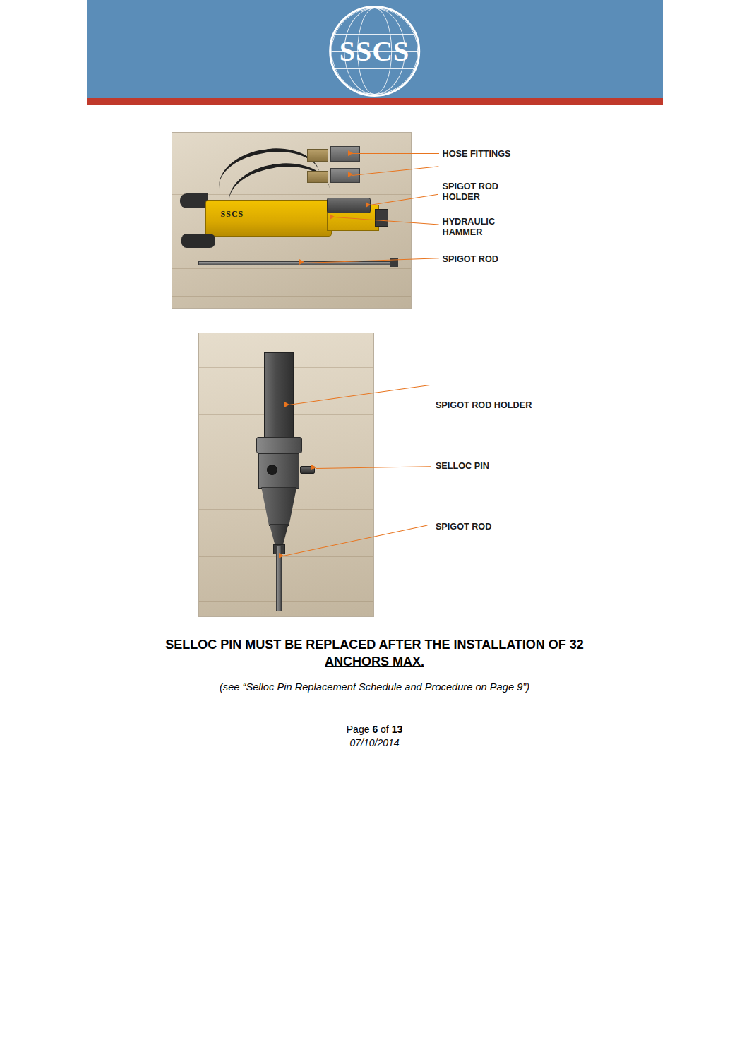SSCS
SSCS
HOSE FITTINGS
SPIGOT ROD
HOLDER
HYDRAULIC
HAMMER
SPIGOT ROD
SPIGOT ROD HOLDER
SELLOC PIN
SPIGOT ROD
SELLOC PIN MUST BE REPLACED AFTER THE INSTALLATION OF 32
ANCHORS MAX.
(see “Selloc Pin Replacement Schedule and Procedure on Page 9”)
Page 6 of 13
07/10/2014